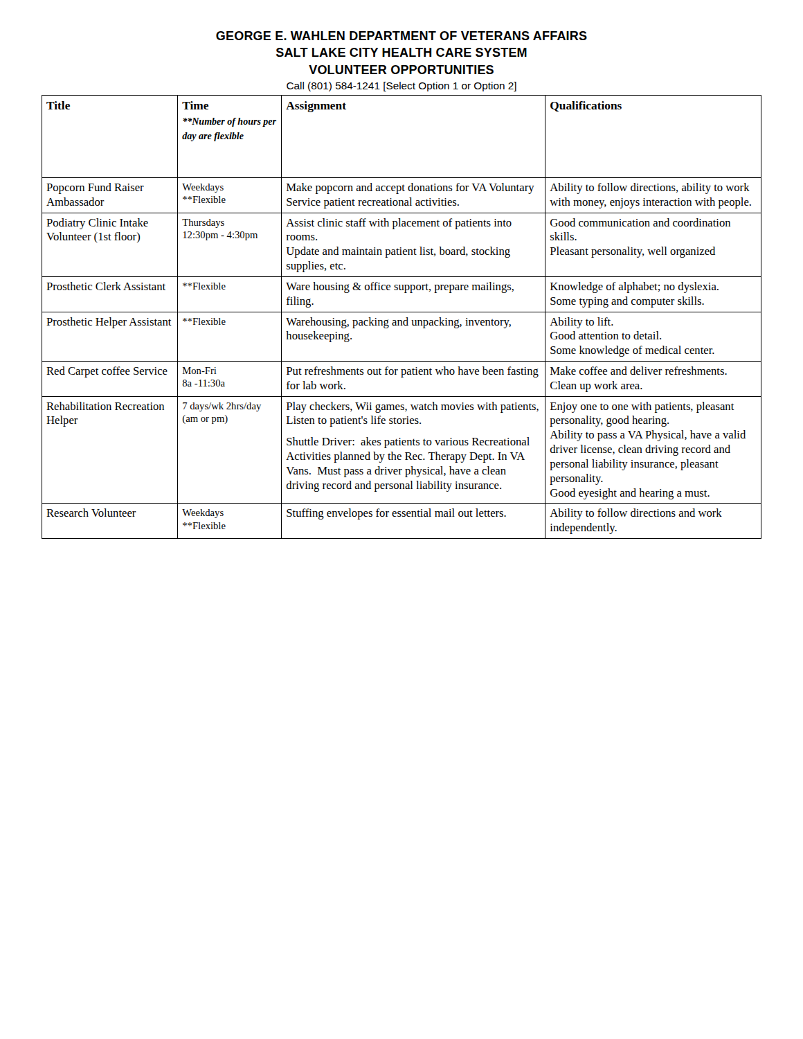GEORGE E. WAHLEN DEPARTMENT OF VETERANS AFFAIRS
SALT LAKE CITY HEALTH CARE SYSTEM
VOLUNTEER OPPORTUNITIES
Call (801) 584-1241 [Select Option 1 or Option 2]
| Title | Time **Number of hours per day are flexible | Assignment | Qualifications |
| --- | --- | --- | --- |
| Popcorn Fund Raiser Ambassador | Weekdays **Flexible | Make popcorn and accept donations for VA Voluntary Service patient recreational activities. | Ability to follow directions, ability to work with money, enjoys interaction with people. |
| Podiatry Clinic Intake Volunteer (1st floor) | Thursdays 12:30pm - 4:30pm | Assist clinic staff with placement of patients into rooms. Update and maintain patient list, board, stocking supplies, etc. | Good communication and coordination skills. Pleasant personality, well organized |
| Prosthetic Clerk Assistant | **Flexible | Ware housing & office support, prepare mailings, filing. | Knowledge of alphabet; no dyslexia. Some typing and computer skills. |
| Prosthetic Helper Assistant | **Flexible | Warehousing, packing and unpacking, inventory, housekeeping. | Ability to lift. Good attention to detail. Some knowledge of medical center. |
| Red Carpet coffee Service | Mon-Fri 8a -11:30a | Put refreshments out for patient who have been fasting for lab work. | Make coffee and deliver refreshments. Clean up work area. |
| Rehabilitation Recreation Helper | 7 days/wk 2hrs/day (am or pm) | Play checkers, Wii games, watch movies with patients, Listen to patient's life stories. Shuttle Driver: akes patients to various Recreational Activities planned by the Rec. Therapy Dept. In VA Vans. Must pass a driver physical, have a clean driving record and personal liability insurance. | Enjoy one to one with patients, pleasant personality, good hearing. Ability to pass a VA Physical, have a valid driver license, clean driving record and personal liability insurance, pleasant personality. Good eyesight and hearing a must. |
| Research Volunteer | Weekdays **Flexible | Stuffing envelopes for essential mail out letters. | Ability to follow directions and work independently. |